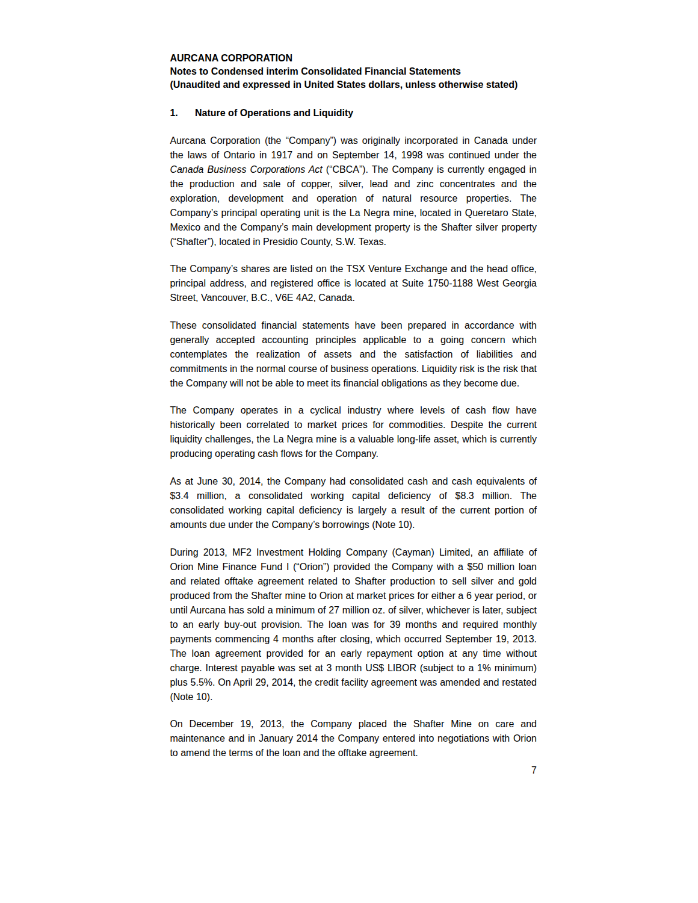AURCANA CORPORATION
Notes to Condensed interim Consolidated Financial Statements
(Unaudited and expressed in United States dollars, unless otherwise stated)
1. Nature of Operations and Liquidity
Aurcana Corporation (the “Company”) was originally incorporated in Canada under the laws of Ontario in 1917 and on September 14, 1998 was continued under the Canada Business Corporations Act (“CBCA”). The Company is currently engaged in the production and sale of copper, silver, lead and zinc concentrates and the exploration, development and operation of natural resource properties. The Company’s principal operating unit is the La Negra mine, located in Queretaro State, Mexico and the Company’s main development property is the Shafter silver property (“Shafter”), located in Presidio County, S.W. Texas.
The Company’s shares are listed on the TSX Venture Exchange and the head office, principal address, and registered office is located at Suite 1750-1188 West Georgia Street, Vancouver, B.C., V6E 4A2, Canada.
These consolidated financial statements have been prepared in accordance with generally accepted accounting principles applicable to a going concern which contemplates the realization of assets and the satisfaction of liabilities and commitments in the normal course of business operations. Liquidity risk is the risk that the Company will not be able to meet its financial obligations as they become due.
The Company operates in a cyclical industry where levels of cash flow have historically been correlated to market prices for commodities. Despite the current liquidity challenges, the La Negra mine is a valuable long-life asset, which is currently producing operating cash flows for the Company.
As at June 30, 2014, the Company had consolidated cash and cash equivalents of $3.4 million, a consolidated working capital deficiency of $8.3 million. The consolidated working capital deficiency is largely a result of the current portion of amounts due under the Company’s borrowings (Note 10).
During 2013, MF2 Investment Holding Company (Cayman) Limited, an affiliate of Orion Mine Finance Fund I (“Orion”) provided the Company with a $50 million loan and related offtake agreement related to Shafter production to sell silver and gold produced from the Shafter mine to Orion at market prices for either a 6 year period, or until Aurcana has sold a minimum of 27 million oz. of silver, whichever is later, subject to an early buy-out provision. The loan was for 39 months and required monthly payments commencing 4 months after closing, which occurred September 19, 2013. The loan agreement provided for an early repayment option at any time without charge. Interest payable was set at 3 month US$ LIBOR (subject to a 1% minimum) plus 5.5%. On April 29, 2014, the credit facility agreement was amended and restated (Note 10).
On December 19, 2013, the Company placed the Shafter Mine on care and maintenance and in January 2014 the Company entered into negotiations with Orion to amend the terms of the loan and the offtake agreement.
7